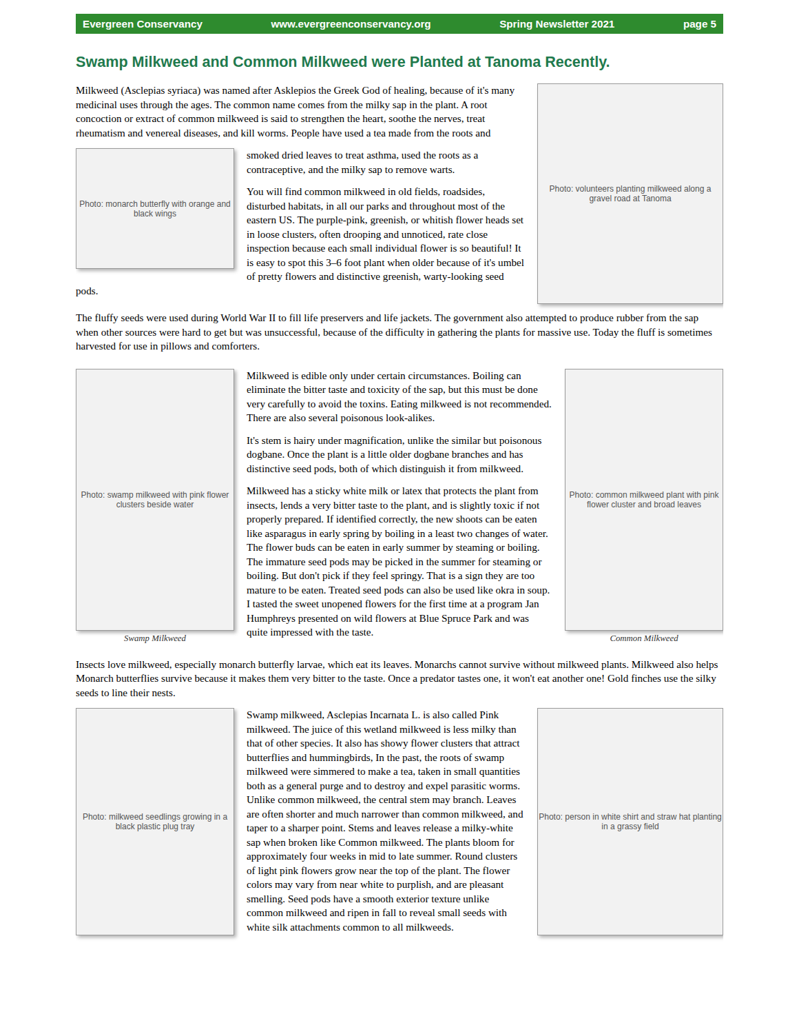Evergreen Conservancy www.evergreenconservancy.org Spring Newsletter 2021 page 5
Swamp Milkweed and Common Milkweed were Planted at Tanoma Recently.
Photo: volunteers planting milkweed along a gravel road at Tanoma
Milkweed (Asclepias syriaca) was named after Asklepios the Greek God of healing, because of it's many medicinal uses through the ages. The common name comes from the milky sap in the plant. A root concoction or extract of common milkweed is said to strengthen the heart, soothe the nerves, treat rheumatism and venereal diseases, and kill worms. People have used a tea made from the roots and
Photo: monarch butterfly with orange and black wings
smoked dried leaves to treat asthma, used the roots as a contraceptive, and the milky sap to remove warts.
You will find common milkweed in old fields, roadsides, disturbed habitats, in all our parks and throughout most of the eastern US. The purple-pink, greenish, or whitish flower heads set in loose clusters, often drooping and unnoticed, rate close inspection because each small individual flower is so beautiful! It is easy to spot this 3–6 foot plant when older because of it's umbel of pretty flowers and distinctive greenish, warty-looking seed pods.
The fluffy seeds were used during World War II to fill life preservers and life jackets. The government also attempted to produce rubber from the sap when other sources were hard to get but was unsuccessful, because of the difficulty in gathering the plants for massive use. Today the fluff is sometimes harvested for use in pillows and comforters.
Photo: swamp milkweed with pink flower clusters beside water
Swamp Milkweed
Photo: common milkweed plant with pink flower cluster and broad leaves
Common Milkweed
Milkweed is edible only under certain circumstances. Boiling can eliminate the bitter taste and toxicity of the sap, but this must be done very carefully to avoid the toxins. Eating milkweed is not recommended. There are also several poisonous look-alikes.
It's stem is hairy under magnification, unlike the similar but poisonous dogbane. Once the plant is a little older dogbane branches and has distinctive seed pods, both of which distinguish it from milkweed.
Milkweed has a sticky white milk or latex that protects the plant from insects, lends a very bitter taste to the plant, and is slightly toxic if not properly prepared. If identified correctly, the new shoots can be eaten like asparagus in early spring by boiling in a least two changes of water. The flower buds can be eaten in early summer by steaming or boiling. The immature seed pods may be picked in the summer for steaming or boiling. But don't pick if they feel springy. That is a sign they are too mature to be eaten. Treated seed pods can also be used like okra in soup. I tasted the sweet unopened flowers for the first time at a program Jan Humphreys presented on wild flowers at Blue Spruce Park and was quite impressed with the taste.
Insects love milkweed, especially monarch butterfly larvae, which eat its leaves. Monarchs cannot survive without milkweed plants. Milkweed also helps Monarch butterflies survive because it makes them very bitter to the taste. Once a predator tastes one, it won't eat another one! Gold finches use the silky seeds to line their nests.
Photo: milkweed seedlings growing in a black plastic plug tray
Photo: person in white shirt and straw hat planting in a grassy field
Swamp milkweed, Asclepias Incarnata L. is also called Pink milkweed. The juice of this wetland milkweed is less milky than that of other species. It also has showy flower clusters that attract butterflies and hummingbirds, In the past, the roots of swamp milkweed were simmered to make a tea, taken in small quantities both as a general purge and to destroy and expel parasitic worms. Unlike common milkweed, the central stem may branch. Leaves are often shorter and much narrower than common milkweed, and taper to a sharper point. Stems and leaves release a milky-white sap when broken like Common milkweed. The plants bloom for approximately four weeks in mid to late summer. Round clusters of light pink flowers grow near the top of the plant. The flower colors may vary from near white to purplish, and are pleasant smelling. Seed pods have a smooth exterior texture unlike common milkweed and ripen in fall to reveal small seeds with white silk attachments common to all milkweeds.